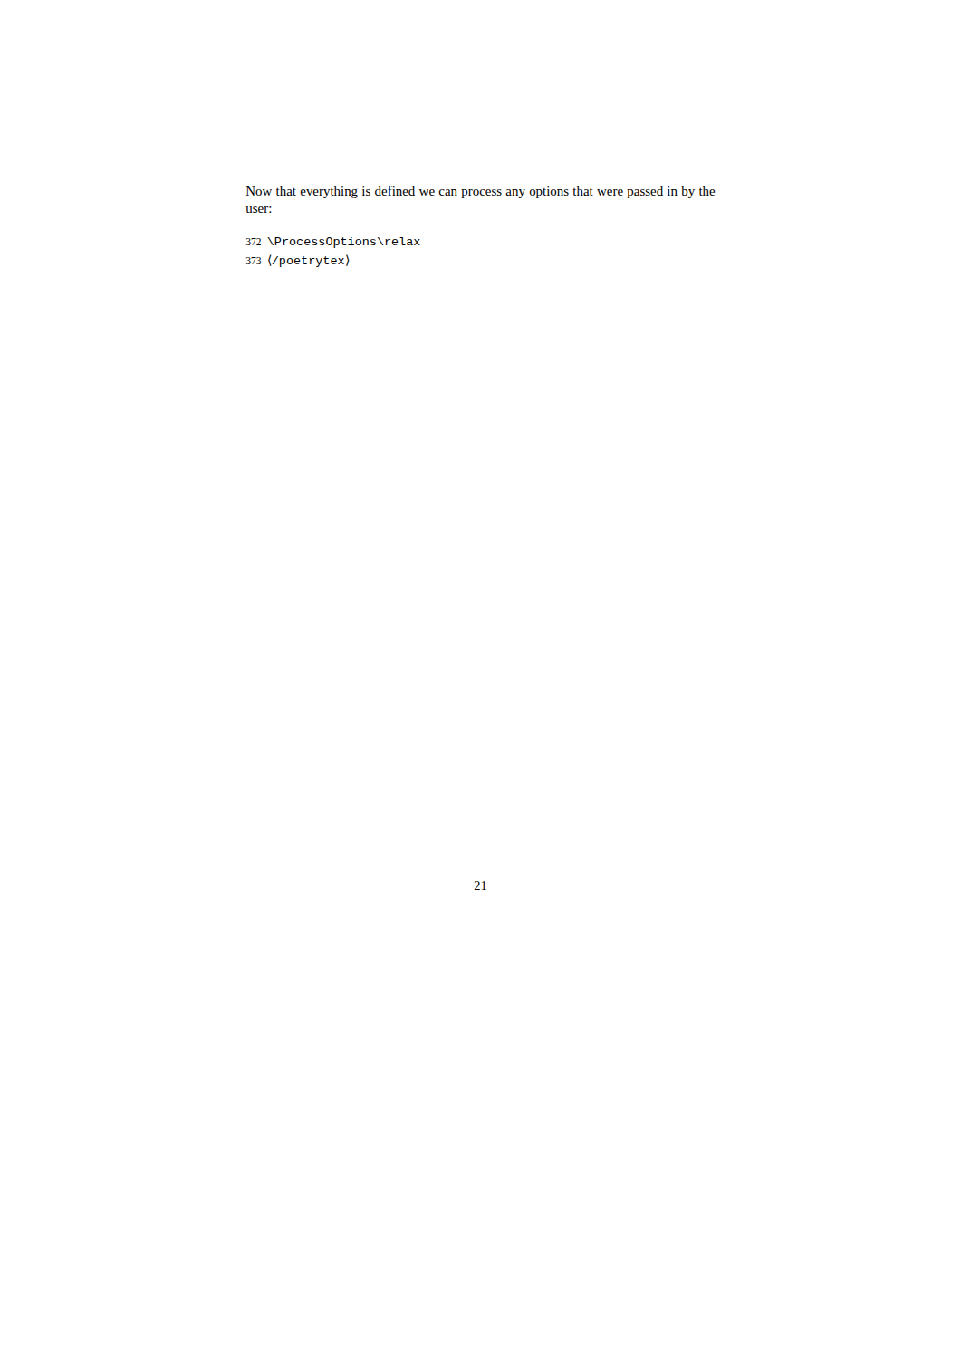Now that everything is defined we can process any options that were passed in by the user:
372\ProcessOptions\relax 373⟨/poetrytex⟩
21